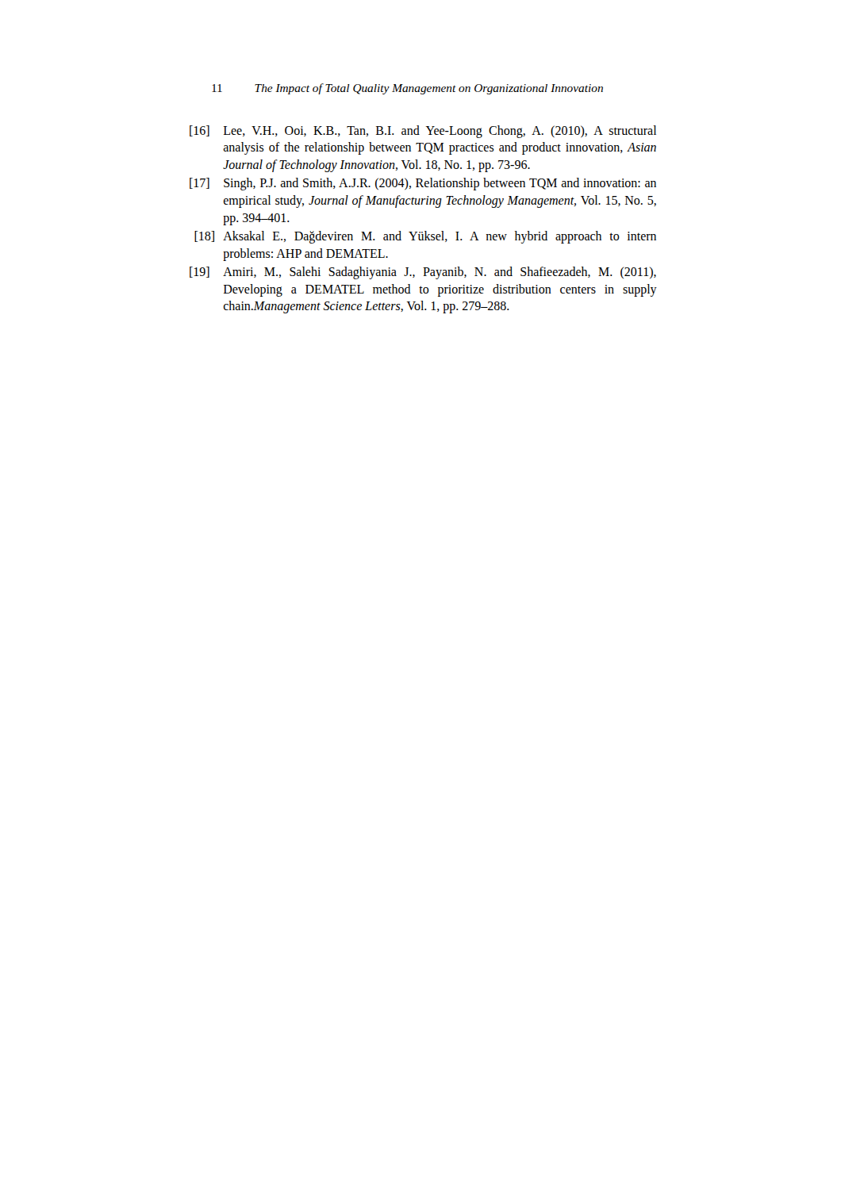11 The Impact of Total Quality Management on Organizational Innovation
[16] Lee, V.H., Ooi, K.B., Tan, B.I. and Yee-Loong Chong, A. (2010), A structural analysis of the relationship between TQM practices and product innovation, Asian Journal of Technology Innovation, Vol. 18, No. 1, pp. 73-96.
[17] Singh, P.J. and Smith, A.J.R. (2004), Relationship between TQM and innovation: an empirical study, Journal of Manufacturing Technology Management, Vol. 15, No. 5, pp. 394–401.
[18] Aksakal E., Dağdeviren M. and Yüksel, I. A new hybrid approach to intern problems: AHP and DEMATEL.
[19] Amiri, M., Salehi Sadaghiyania J., Payanib, N. and Shafieezadeh, M. (2011), Developing a DEMATEL method to prioritize distribution centers in supply chain.Management Science Letters, Vol. 1, pp. 279–288.